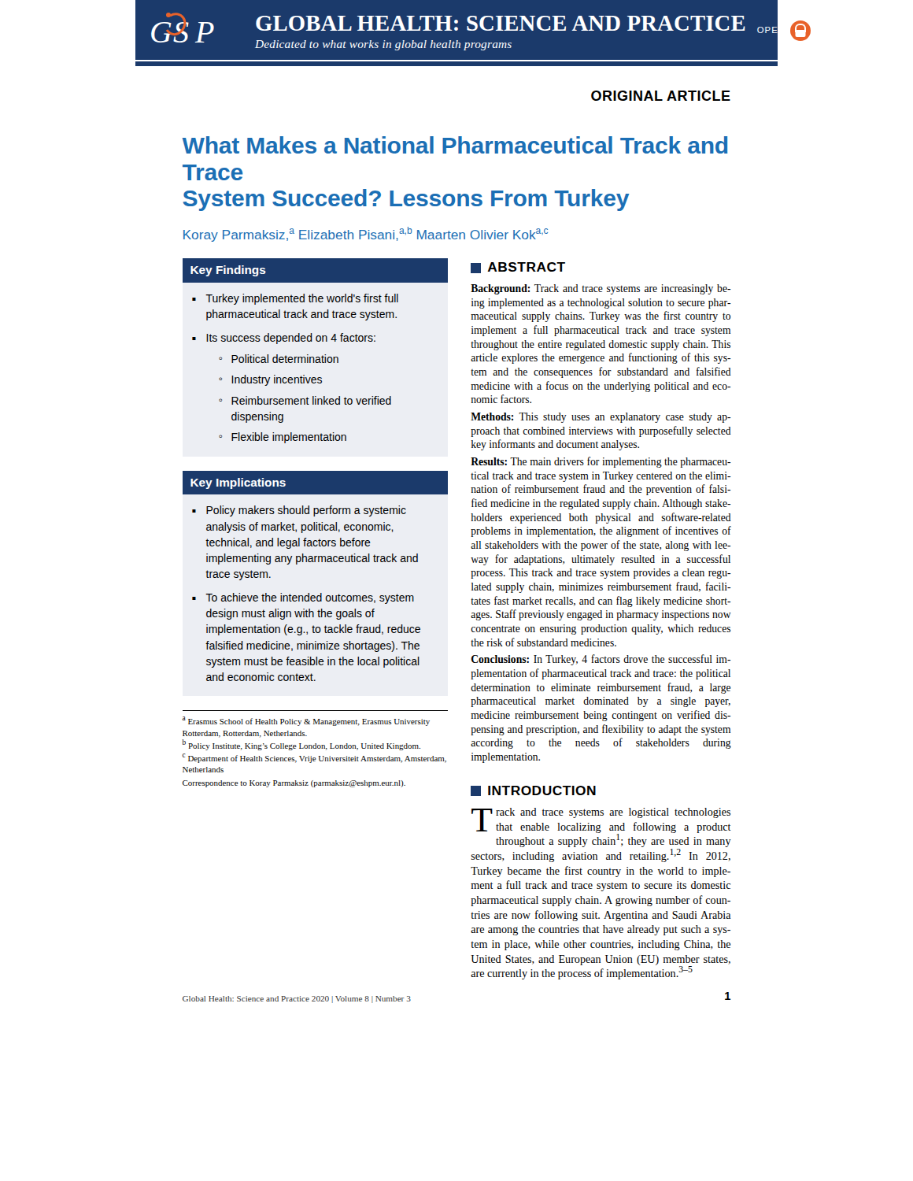G S P
GLOBAL HEALTH: SCIENCE AND PRACTICE
Dedicated to what works in global health programs
OPEN ACCESS
ORIGINAL ARTICLE
What Makes a National Pharmaceutical Track and Trace
System Succeed? Lessons From Turkey
Koray Parmaksiz,a Elizabeth Pisani,a,b Maarten Olivier Koka,c
Key Findings
Turkey implemented the world's first full pharmaceutical track and trace system.
Its success depended on 4 factors:
Political determination
Industry incentives
Reimbursement linked to verified dispensing
Flexible implementation
Key Implications
Policy makers should perform a systemic analysis of market, political, economic, technical, and legal factors before implementing any pharmaceutical track and trace system.
To achieve the intended outcomes, system design must align with the goals of implementation (e.g., to tackle fraud, reduce falsified medicine, minimize shortages). The system must be feasible in the local political and economic context.
a Erasmus School of Health Policy & Management, Erasmus University Rotterdam, Rotterdam, Netherlands.
b Policy Institute, King’s College London, London, United Kingdom.
c Department of Health Sciences, Vrije Universiteit Amsterdam, Amsterdam, Netherlands
Correspondence to Koray Parmaksiz (parmaksiz@eshpm.eur.nl).
ABSTRACT
Background: Track and trace systems are increasingly being implemented as a technological solution to secure pharmaceutical supply chains. Turkey was the first country to implement a full pharmaceutical track and trace system throughout the entire regulated domestic supply chain. This article explores the emergence and functioning of this system and the consequences for substandard and falsified medicine with a focus on the underlying political and economic factors.
Methods: This study uses an explanatory case study approach that combined interviews with purposefully selected key informants and document analyses.
Results: The main drivers for implementing the pharmaceutical track and trace system in Turkey centered on the elimination of reimbursement fraud and the prevention of falsified medicine in the regulated supply chain. Although stakeholders experienced both physical and software-related problems in implementation, the alignment of incentives of all stakeholders with the power of the state, along with leeway for adaptations, ultimately resulted in a successful process. This track and trace system provides a clean regulated supply chain, minimizes reimbursement fraud, facilitates fast market recalls, and can flag likely medicine shortages. Staff previously engaged in pharmacy inspections now concentrate on ensuring production quality, which reduces the risk of substandard medicines.
Conclusions: In Turkey, 4 factors drove the successful implementation of pharmaceutical track and trace: the political determination to eliminate reimbursement fraud, a large pharmaceutical market dominated by a single payer, medicine reimbursement being contingent on verified dispensing and prescription, and flexibility to adapt the system according to the needs of stakeholders during implementation.
INTRODUCTION
Track and trace systems are logistical technologies that enable localizing and following a product throughout a supply chain1; they are used in many sectors, including aviation and retailing.1,2 In 2012, Turkey became the first country in the world to implement a full track and trace system to secure its domestic pharmaceutical supply chain. A growing number of countries are now following suit. Argentina and Saudi Arabia are among the countries that have already put such a system in place, while other countries, including China, the United States, and European Union (EU) member states, are currently in the process of implementation.3–5
Global Health: Science and Practice 2020 | Volume 8 | Number 3
1